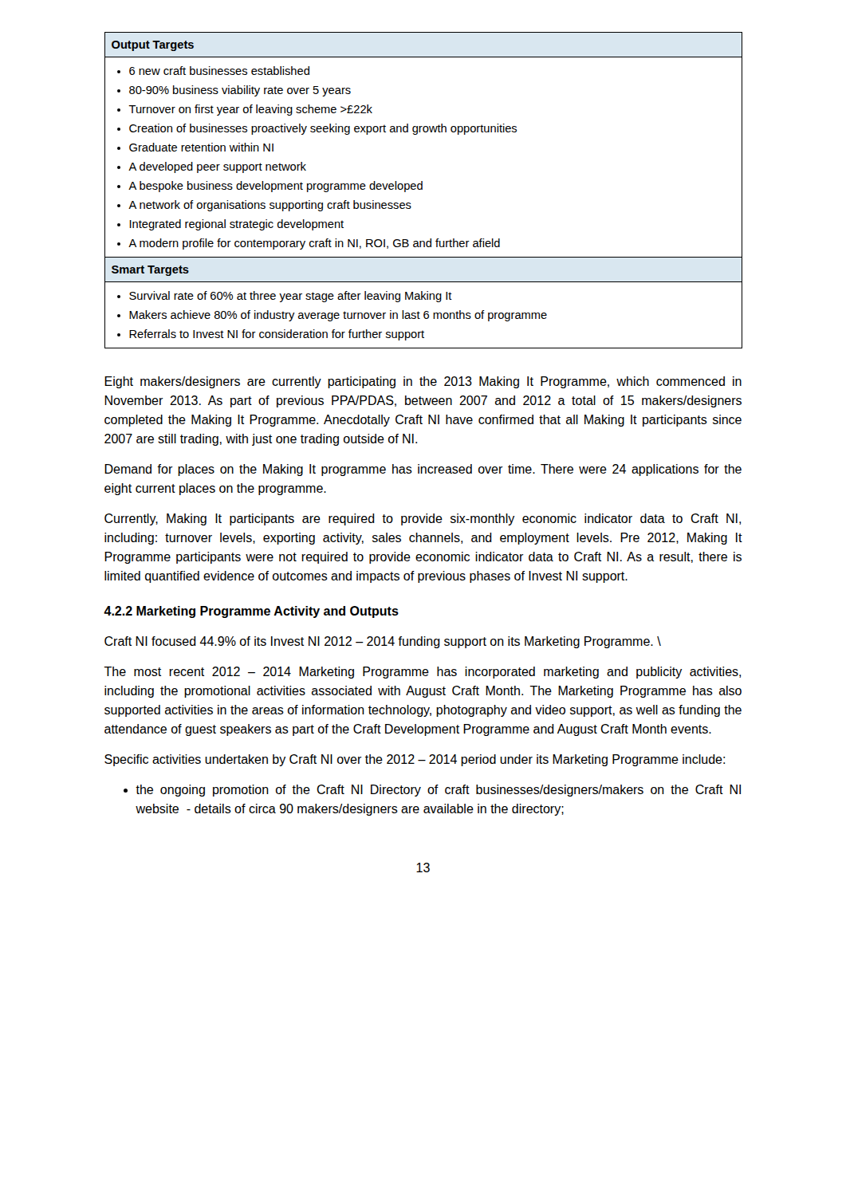| Output Targets |
| 6 new craft businesses established 80-90% business viability rate over 5 years Turnover on first year of leaving scheme >£22k Creation of businesses proactively seeking export and growth opportunities Graduate retention within NI A developed peer support network A bespoke business development programme developed A network of organisations supporting craft businesses Integrated regional strategic development A modern profile for contemporary craft in NI, ROI, GB and further afield |
| Smart Targets |
| Survival rate of 60% at three year stage after leaving Making It Makers achieve 80% of industry average turnover in last 6 months of programme Referrals to Invest NI for consideration for further support |
Eight makers/designers are currently participating in the 2013 Making It Programme, which commenced in November 2013. As part of previous PPA/PDAS, between 2007 and 2012 a total of 15 makers/designers completed the Making It Programme. Anecdotally Craft NI have confirmed that all Making It participants since 2007 are still trading, with just one trading outside of NI.
Demand for places on the Making It programme has increased over time. There were 24 applications for the eight current places on the programme.
Currently, Making It participants are required to provide six-monthly economic indicator data to Craft NI, including: turnover levels, exporting activity, sales channels, and employment levels. Pre 2012, Making It Programme participants were not required to provide economic indicator data to Craft NI. As a result, there is limited quantified evidence of outcomes and impacts of previous phases of Invest NI support.
4.2.2 Marketing Programme Activity and Outputs
Craft NI focused 44.9% of its Invest NI 2012 – 2014 funding support on its Marketing Programme. \
The most recent 2012 – 2014 Marketing Programme has incorporated marketing and publicity activities, including the promotional activities associated with August Craft Month. The Marketing Programme has also supported activities in the areas of information technology, photography and video support, as well as funding the attendance of guest speakers as part of the Craft Development Programme and August Craft Month events.
Specific activities undertaken by Craft NI over the 2012 – 2014 period under its Marketing Programme include:
the ongoing promotion of the Craft NI Directory of craft businesses/designers/makers on the Craft NI website - details of circa 90 makers/designers are available in the directory;
13